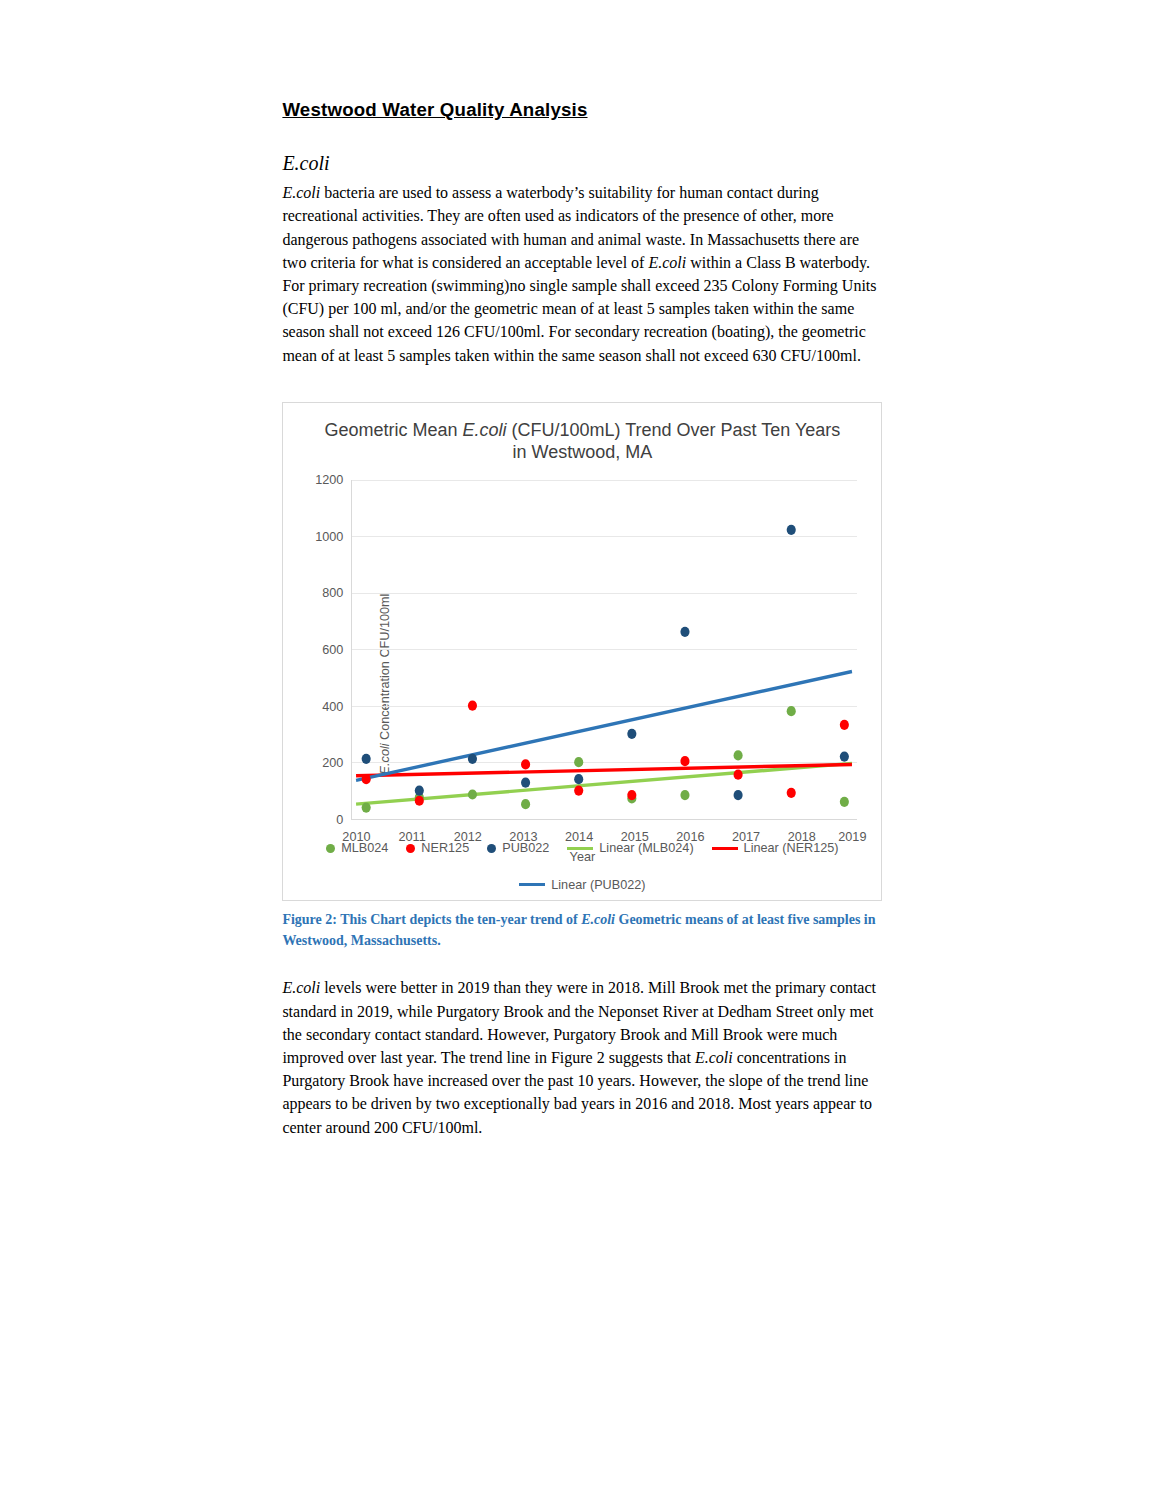Westwood Water Quality Analysis
E.coli
E.coli bacteria are used to assess a waterbody’s suitability for human contact during recreational activities. They are often used as indicators of the presence of other, more dangerous pathogens associated with human and animal waste. In Massachusetts there are two criteria for what is considered an acceptable level of E.coli within a Class B waterbody. For primary recreation (swimming)no single sample shall exceed 235 Colony Forming Units (CFU) per 100 ml, and/or the geometric mean of at least 5 samples taken within the same season shall not exceed 126 CFU/100ml. For secondary recreation (boating), the geometric mean of at least 5 samples taken within the same season shall not exceed 630 CFU/100ml.
Geometric Mean E.coli (CFU/100mL) Trend Over Past Ten Years
in Westwood, MA
E.coli Concentration CFU/100ml
1200 1000 800 600 400 200 0
2010 2011 2012 2013 2014 2015 2016 2017 2018 2019
Year
MLB024 NER125 PUB022 Linear (MLB024) Linear (NER125) Linear (PUB022)
Figure 2: This Chart depicts the ten-year trend of E.coli Geometric means of at least five samples in Westwood, Massachusetts.
E.coli levels were better in 2019 than they were in 2018. Mill Brook met the primary contact standard in 2019, while Purgatory Brook and the Neponset River at Dedham Street only met the secondary contact standard. However, Purgatory Brook and Mill Brook were much improved over last year. The trend line in Figure 2 suggests that E.coli concentrations in Purgatory Brook have increased over the past 10 years. However, the slope of the trend line appears to be driven by two exceptionally bad years in 2016 and 2018. Most years appear to center around 200 CFU/100ml.